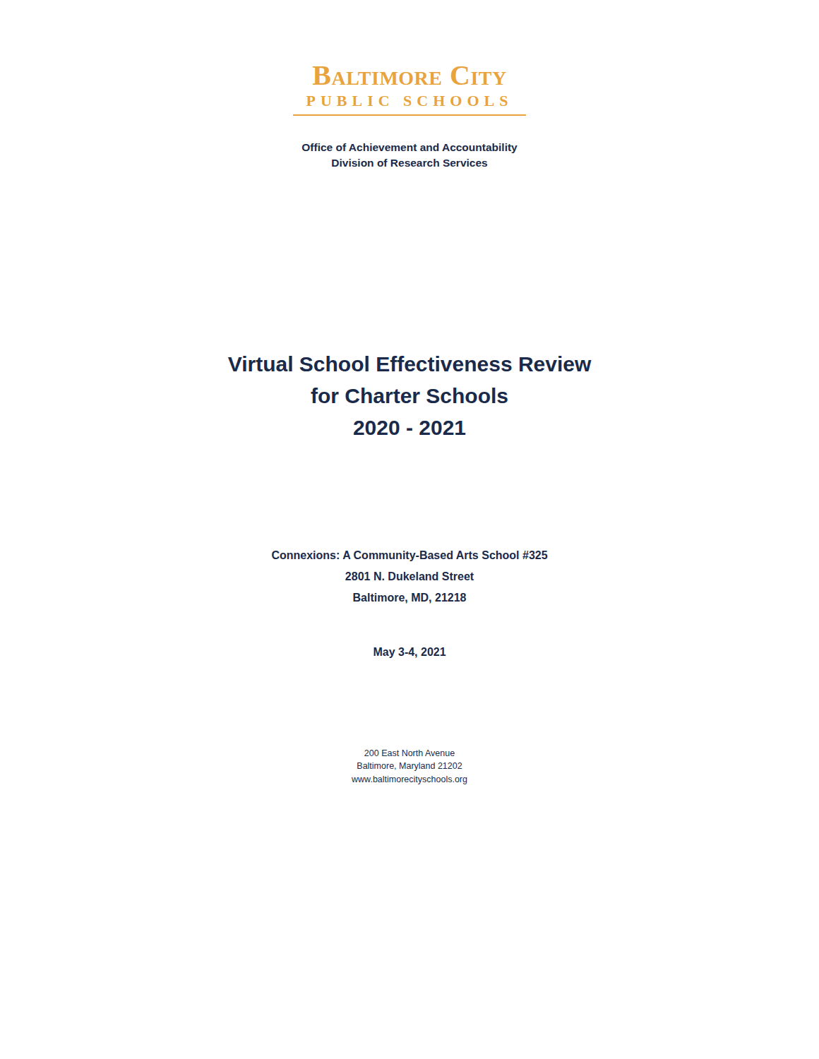Baltimore City
PUBLIC SCHOOLS
Office of Achievement and Accountability
Division of Research Services
Virtual School Effectiveness Review
for Charter Schools
2020 - 2021
Connexions: A Community-Based Arts School #325
2801 N. Dukeland Street
Baltimore, MD, 21218
May 3-4, 2021
200 East North Avenue
Baltimore, Maryland 21202
www.baltimorecityschools.org